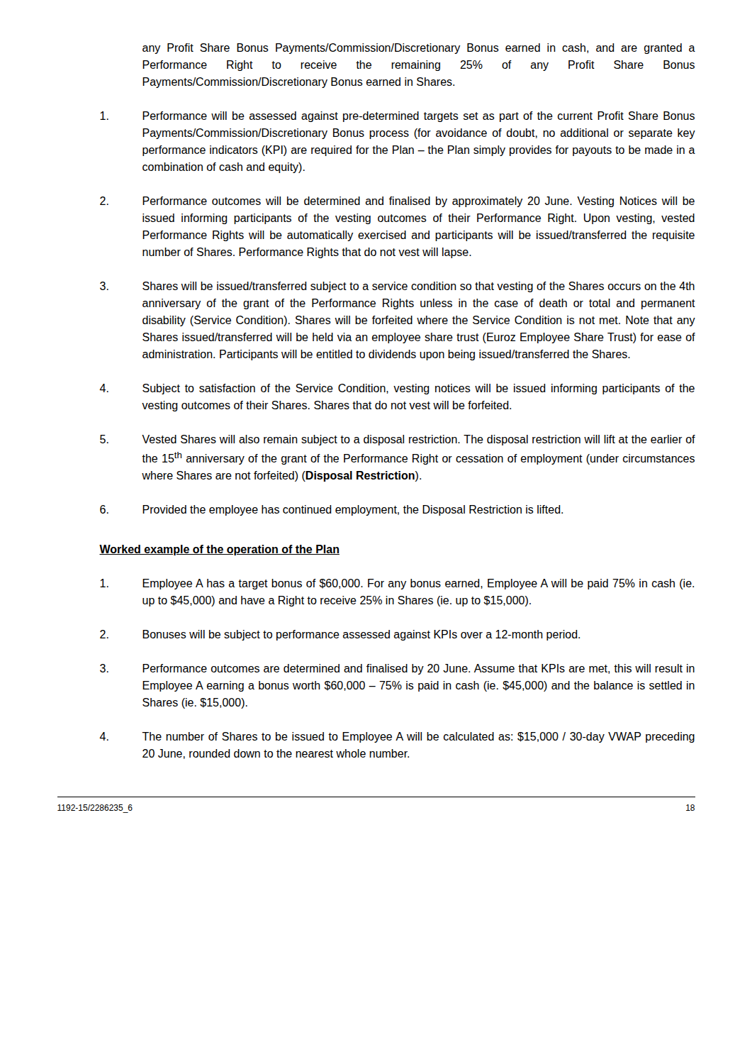any Profit Share Bonus Payments/Commission/Discretionary Bonus earned in cash, and are granted a Performance Right to receive the remaining 25% of any Profit Share Bonus Payments/Commission/Discretionary Bonus earned in Shares.
Performance will be assessed against pre-determined targets set as part of the current Profit Share Bonus Payments/Commission/Discretionary Bonus process (for avoidance of doubt, no additional or separate key performance indicators (KPI) are required for the Plan – the Plan simply provides for payouts to be made in a combination of cash and equity).
Performance outcomes will be determined and finalised by approximately 20 June. Vesting Notices will be issued informing participants of the vesting outcomes of their Performance Right. Upon vesting, vested Performance Rights will be automatically exercised and participants will be issued/transferred the requisite number of Shares. Performance Rights that do not vest will lapse.
Shares will be issued/transferred subject to a service condition so that vesting of the Shares occurs on the 4th anniversary of the grant of the Performance Rights unless in the case of death or total and permanent disability (Service Condition). Shares will be forfeited where the Service Condition is not met. Note that any Shares issued/transferred will be held via an employee share trust (Euroz Employee Share Trust) for ease of administration. Participants will be entitled to dividends upon being issued/transferred the Shares.
Subject to satisfaction of the Service Condition, vesting notices will be issued informing participants of the vesting outcomes of their Shares. Shares that do not vest will be forfeited.
Vested Shares will also remain subject to a disposal restriction. The disposal restriction will lift at the earlier of the 15th anniversary of the grant of the Performance Right or cessation of employment (under circumstances where Shares are not forfeited) (Disposal Restriction).
Provided the employee has continued employment, the Disposal Restriction is lifted.
Worked example of the operation of the Plan
Employee A has a target bonus of $60,000. For any bonus earned, Employee A will be paid 75% in cash (ie. up to $45,000) and have a Right to receive 25% in Shares (ie. up to $15,000).
Bonuses will be subject to performance assessed against KPIs over a 12-month period.
Performance outcomes are determined and finalised by 20 June. Assume that KPIs are met, this will result in Employee A earning a bonus worth $60,000 – 75% is paid in cash (ie. $45,000) and the balance is settled in Shares (ie. $15,000).
The number of Shares to be issued to Employee A will be calculated as: $15,000 / 30-day VWAP preceding 20 June, rounded down to the nearest whole number.
1192-15/2286235_6 18